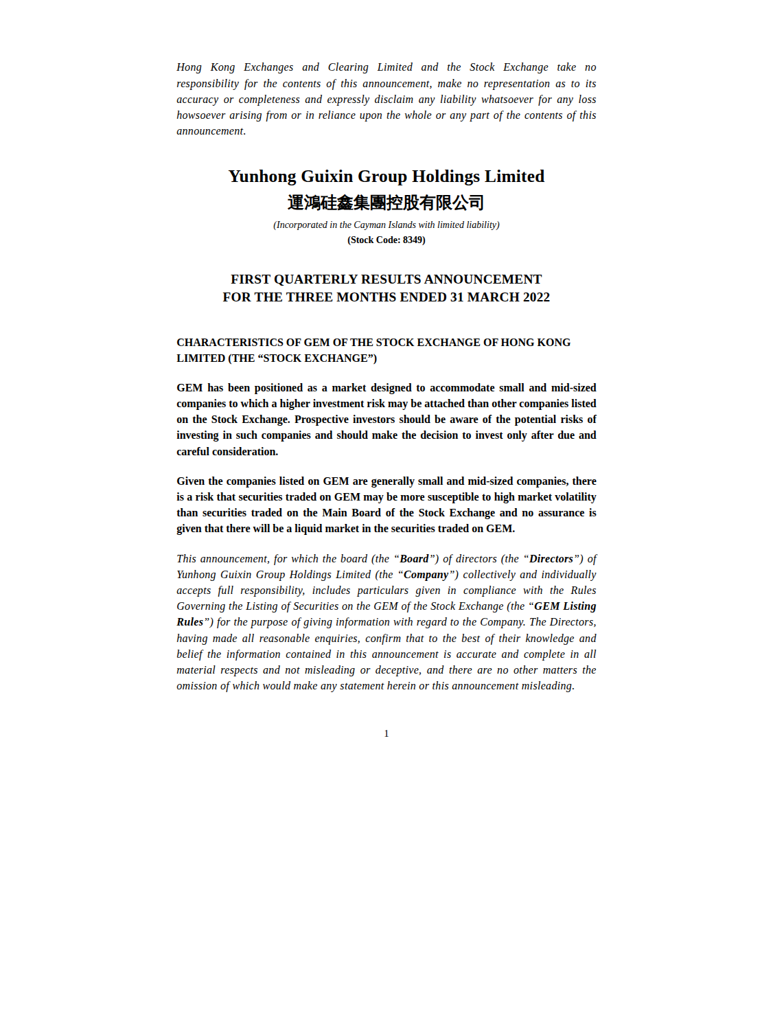Hong Kong Exchanges and Clearing Limited and the Stock Exchange take no responsibility for the contents of this announcement, make no representation as to its accuracy or completeness and expressly disclaim any liability whatsoever for any loss howsoever arising from or in reliance upon the whole or any part of the contents of this announcement.
Yunhong Guixin Group Holdings Limited
運鴻硅鑫集團控股有限公司
(Incorporated in the Cayman Islands with limited liability)
(Stock Code: 8349)
FIRST QUARTERLY RESULTS ANNOUNCEMENT
FOR THE THREE MONTHS ENDED 31 MARCH 2022
CHARACTERISTICS OF GEM OF THE STOCK EXCHANGE OF HONG KONG LIMITED (THE “STOCK EXCHANGE”)
GEM has been positioned as a market designed to accommodate small and mid-sized companies to which a higher investment risk may be attached than other companies listed on the Stock Exchange. Prospective investors should be aware of the potential risks of investing in such companies and should make the decision to invest only after due and careful consideration.
Given the companies listed on GEM are generally small and mid-sized companies, there is a risk that securities traded on GEM may be more susceptible to high market volatility than securities traded on the Main Board of the Stock Exchange and no assurance is given that there will be a liquid market in the securities traded on GEM.
This announcement, for which the board (the “Board”) of directors (the “Directors”) of Yunhong Guixin Group Holdings Limited (the “Company”) collectively and individually accepts full responsibility, includes particulars given in compliance with the Rules Governing the Listing of Securities on the GEM of the Stock Exchange (the “GEM Listing Rules”) for the purpose of giving information with regard to the Company. The Directors, having made all reasonable enquiries, confirm that to the best of their knowledge and belief the information contained in this announcement is accurate and complete in all material respects and not misleading or deceptive, and there are no other matters the omission of which would make any statement herein or this announcement misleading.
1